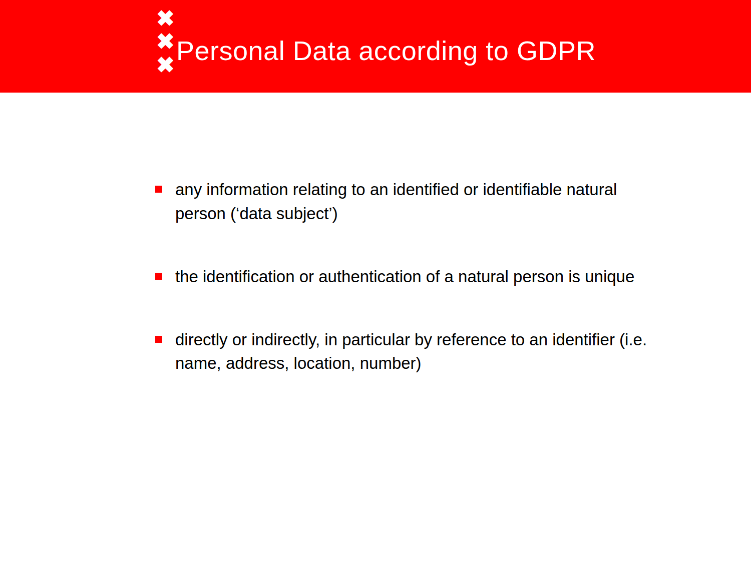✖ ✖ ✖
Personal Data according to GDPR
any information relating to an identified or identifiable natural person (‘data subject’)
the identification or authentication of a natural person is unique
directly or indirectly, in particular by reference to an identifier (i.e. name, address, location, number)